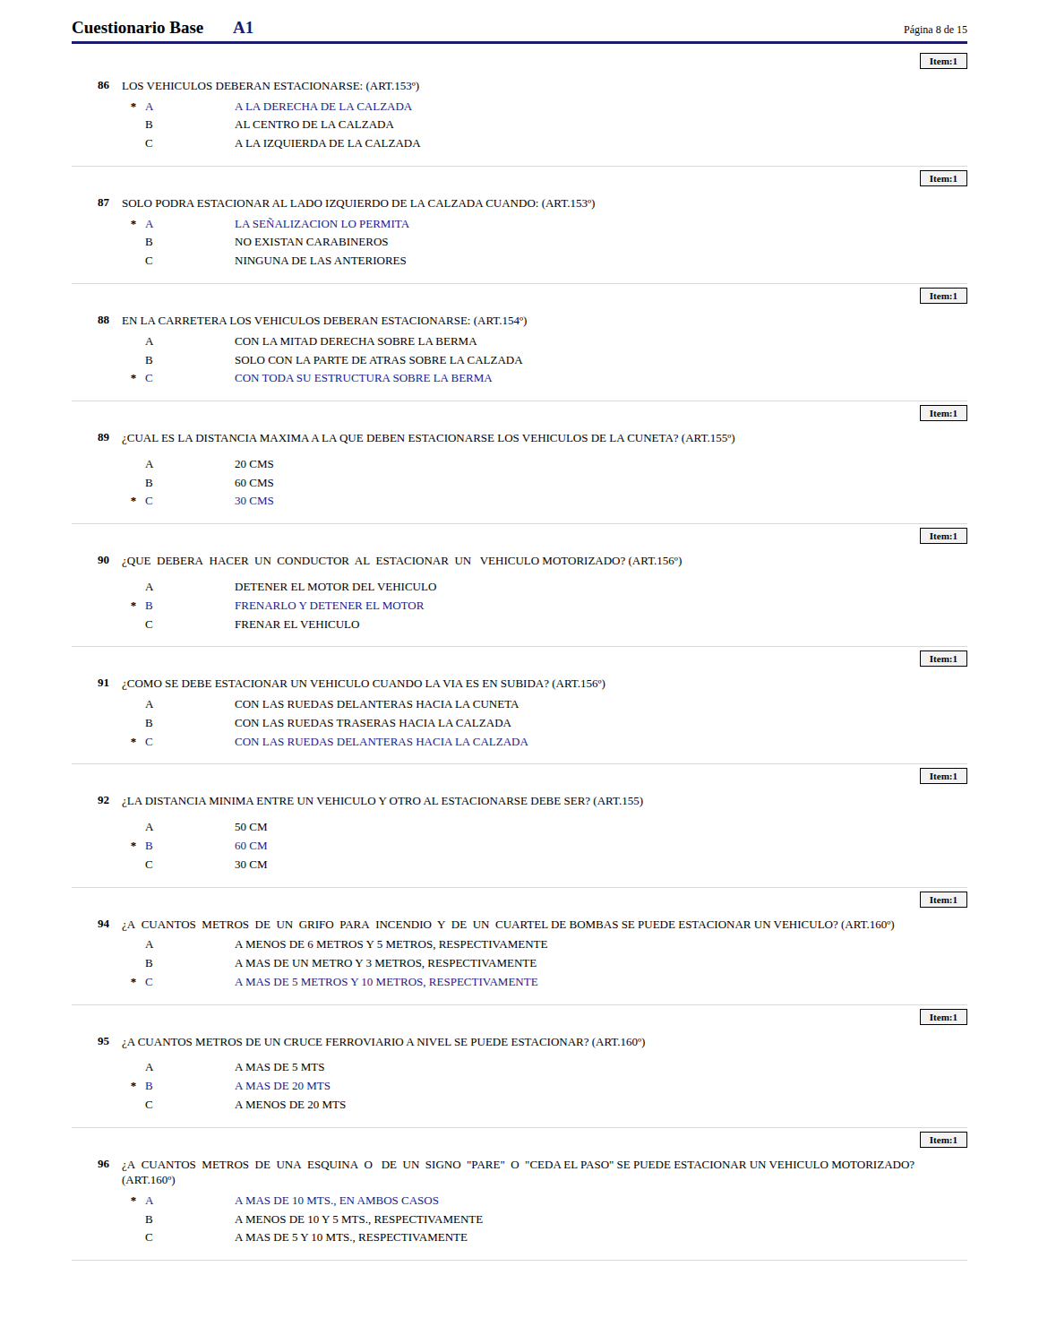Cuestionario Base A1
Página 8 de 15
Item:1
86
LOS VEHICULOS DEBERAN ESTACIONARSE: (ART.153º)
| * | A | A LA DERECHA DE LA CALZADA |
| | B | AL CENTRO DE LA CALZADA |
| | C | A LA IZQUIERDA DE LA CALZADA |
Item:1
87
SOLO PODRA ESTACIONAR AL LADO IZQUIERDO DE LA CALZADA CUANDO: (ART.153º)
| * | A | LA SEÑALIZACION LO PERMITA |
| | B | NO EXISTAN CARABINEROS |
| | C | NINGUNA DE LAS ANTERIORES |
Item:1
88
EN LA CARRETERA LOS VEHICULOS DEBERAN ESTACIONARSE: (ART.154º)
| | A | CON LA MITAD DERECHA SOBRE LA BERMA |
| | B | SOLO CON LA PARTE DE ATRAS SOBRE LA CALZADA |
| * | C | CON TODA SU ESTRUCTURA SOBRE LA BERMA |
Item:1
89
¿CUAL ES LA DISTANCIA MAXIMA A LA QUE DEBEN ESTACIONARSE LOS VEHICULOS DE LA CUNETA? (ART.155º)
| | A | 20 CMS |
| | B | 60 CMS |
| * | C | 30 CMS |
Item:1
90
¿QUE DEBERA HACER UN CONDUCTOR AL ESTACIONAR UN VEHICULO MOTORIZADO? (ART.156º)
| | A | DETENER EL MOTOR DEL VEHICULO |
| * | B | FRENARLO Y DETENER EL MOTOR |
| | C | FRENAR EL VEHICULO |
Item:1
91
¿COMO SE DEBE ESTACIONAR UN VEHICULO CUANDO LA VIA ES EN SUBIDA? (ART.156º)
| | A | CON LAS RUEDAS DELANTERAS HACIA LA CUNETA |
| | B | CON LAS RUEDAS TRASERAS HACIA LA CALZADA |
| * | C | CON LAS RUEDAS DELANTERAS HACIA LA CALZADA |
Item:1
92
¿LA DISTANCIA MINIMA ENTRE UN VEHICULO Y OTRO AL ESTACIONARSE DEBE SER? (ART.155)
| | A | 50 CM |
| * | B | 60 CM |
| | C | 30 CM |
Item:1
94
¿A CUANTOS METROS DE UN GRIFO PARA INCENDIO Y DE UN CUARTEL DE BOMBAS SE PUEDE ESTACIONAR UN VEHICULO? (ART.160º)
| | A | A MENOS DE 6 METROS Y 5 METROS, RESPECTIVAMENTE |
| | B | A MAS DE UN METRO Y 3 METROS, RESPECTIVAMENTE |
| * | C | A MAS DE 5 METROS Y 10 METROS, RESPECTIVAMENTE |
Item:1
95
¿A CUANTOS METROS DE UN CRUCE FERROVIARIO A NIVEL SE PUEDE ESTACIONAR? (ART.160º)
| | A | A MAS DE 5 MTS |
| * | B | A MAS DE 20 MTS |
| | C | A MENOS DE 20 MTS |
Item:1
96
¿A CUANTOS METROS DE UNA ESQUINA O DE UN SIGNO "PARE" O "CEDA EL PASO" SE PUEDE ESTACIONAR UN VEHICULO MOTORIZADO? (ART.160º)
| * | A | A MAS DE 10 MTS., EN AMBOS CASOS |
| | B | A MENOS DE 10 Y 5 MTS., RESPECTIVAMENTE |
| | C | A MAS DE 5 Y 10 MTS., RESPECTIVAMENTE |